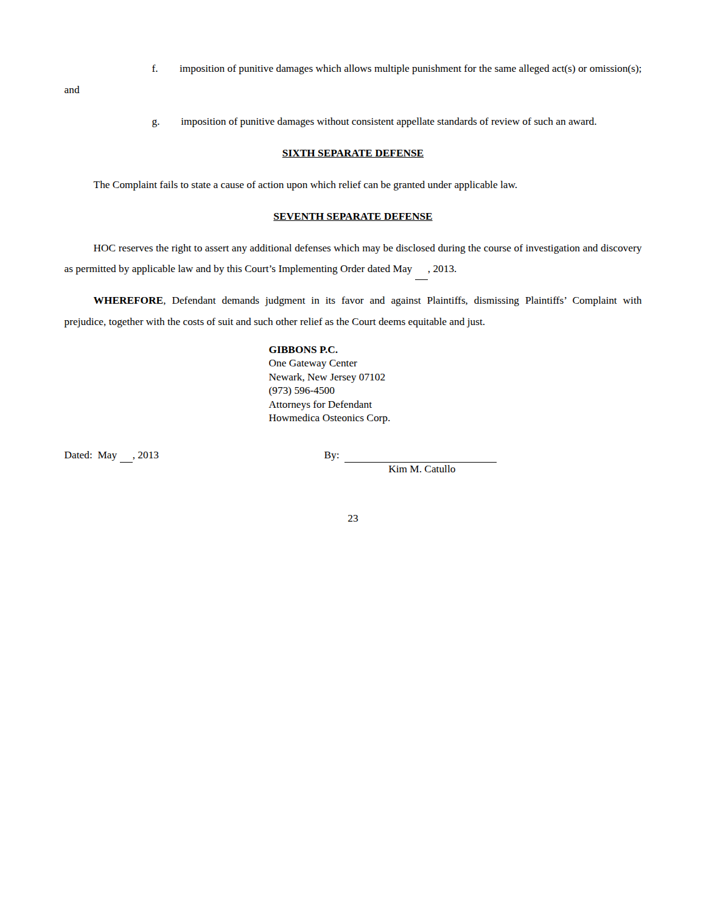f. imposition of punitive damages which allows multiple punishment for the same alleged act(s) or omission(s); and
g. imposition of punitive damages without consistent appellate standards of review of such an award.
SIXTH SEPARATE DEFENSE
The Complaint fails to state a cause of action upon which relief can be granted under applicable law.
SEVENTH SEPARATE DEFENSE
HOC reserves the right to assert any additional defenses which may be disclosed during the course of investigation and discovery as permitted by applicable law and by this Court’s Implementing Order dated May , 2013.
WHEREFORE, Defendant demands judgment in its favor and against Plaintiffs, dismissing Plaintiffs’ Complaint with prejudice, together with the costs of suit and such other relief as the Court deems equitable and just.
GIBBONS P.C.
One Gateway Center
Newark, New Jersey 07102
(973) 596-4500
Attorneys for Defendant
Howmedica Osteonics Corp.
Dated: May , 2013
By:
Kim M. Catullo
23